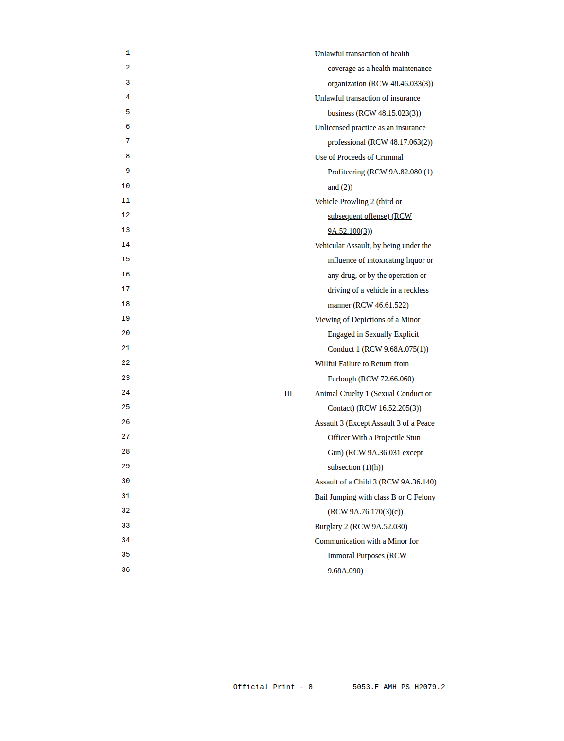Unlawful transaction of health
coverage as a health maintenance
organization (RCW 48.46.033(3))
Unlawful transaction of insurance
business (RCW 48.15.023(3))
Unlicensed practice as an insurance
professional (RCW 48.17.063(2))
Use of Proceeds of Criminal
Profiteering (RCW 9A.82.080 (1)
and (2))
Vehicle Prowling 2 (third or
subsequent offense) (RCW
9A.52.100(3))
Vehicular Assault, by being under the
influence of intoxicating liquor or
any drug, or by the operation or
driving of a vehicle in a reckless
manner (RCW 46.61.522)
Viewing of Depictions of a Minor
Engaged in Sexually Explicit
Conduct 1 (RCW 9.68A.075(1))
Willful Failure to Return from
Furlough (RCW 72.66.060)
IIIAnimal Cruelty 1 (Sexual Conduct or
Contact) (RCW 16.52.205(3))
Assault 3 (Except Assault 3 of a Peace
Officer With a Projectile Stun
Gun) (RCW 9A.36.031 except
subsection (1)(h))
Assault of a Child 3 (RCW 9A.36.140)
Bail Jumping with class B or C Felony
(RCW 9A.76.170(3)(c))
Burglary 2 (RCW 9A.52.030)
Communication with a Minor for
Immoral Purposes (RCW
9.68A.090)
Official Print - 8 5053.E AMH PS H2079.2